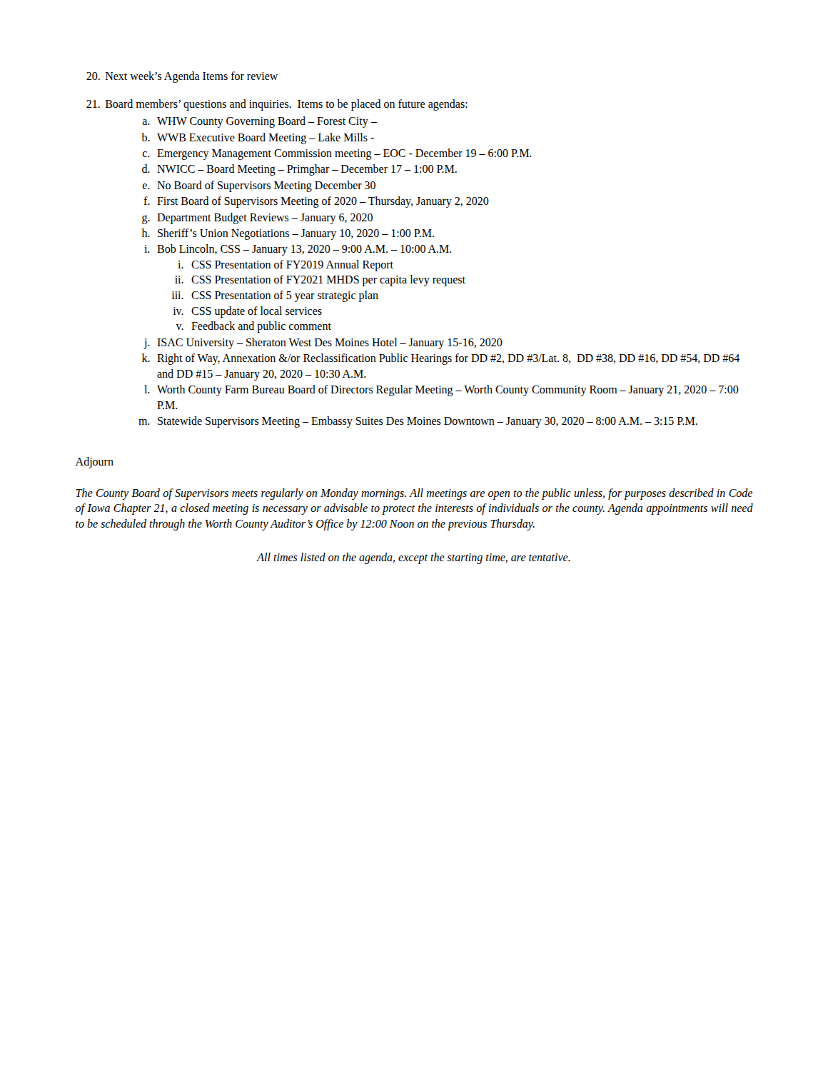20. Next week’s Agenda Items for review
21. Board members’ questions and inquiries. Items to be placed on future agendas:
WHW County Governing Board – Forest City –
WWB Executive Board Meeting – Lake Mills -
Emergency Management Commission meeting – EOC - December 19 – 6:00 P.M.
NWICC – Board Meeting – Primghar – December 17 – 1:00 P.M.
No Board of Supervisors Meeting December 30
First Board of Supervisors Meeting of 2020 – Thursday, January 2, 2020
Department Budget Reviews – January 6, 2020
Sheriff’s Union Negotiations – January 10, 2020 – 1:00 P.M.
Bob Lincoln, CSS – January 13, 2020 – 9:00 A.M. – 10:00 A.M.
CSS Presentation of FY2019 Annual Report
CSS Presentation of FY2021 MHDS per capita levy request
CSS Presentation of 5 year strategic plan
CSS update of local services
Feedback and public comment
ISAC University – Sheraton West Des Moines Hotel – January 15-16, 2020
Right of Way, Annexation &/or Reclassification Public Hearings for DD #2, DD #3/Lat. 8, DD #38, DD #16, DD #54, DD #64 and DD #15 – January 20, 2020 – 10:30 A.M.
Worth County Farm Bureau Board of Directors Regular Meeting – Worth County Community Room – January 21, 2020 – 7:00 P.M.
Statewide Supervisors Meeting – Embassy Suites Des Moines Downtown – January 30, 2020 – 8:00 A.M. – 3:15 P.M.
Adjourn
The County Board of Supervisors meets regularly on Monday mornings. All meetings are open to the public unless, for purposes described in Code of Iowa Chapter 21, a closed meeting is necessary or advisable to protect the interests of individuals or the county. Agenda appointments will need to be scheduled through the Worth County Auditor’s Office by 12:00 Noon on the previous Thursday.
All times listed on the agenda, except the starting time, are tentative.